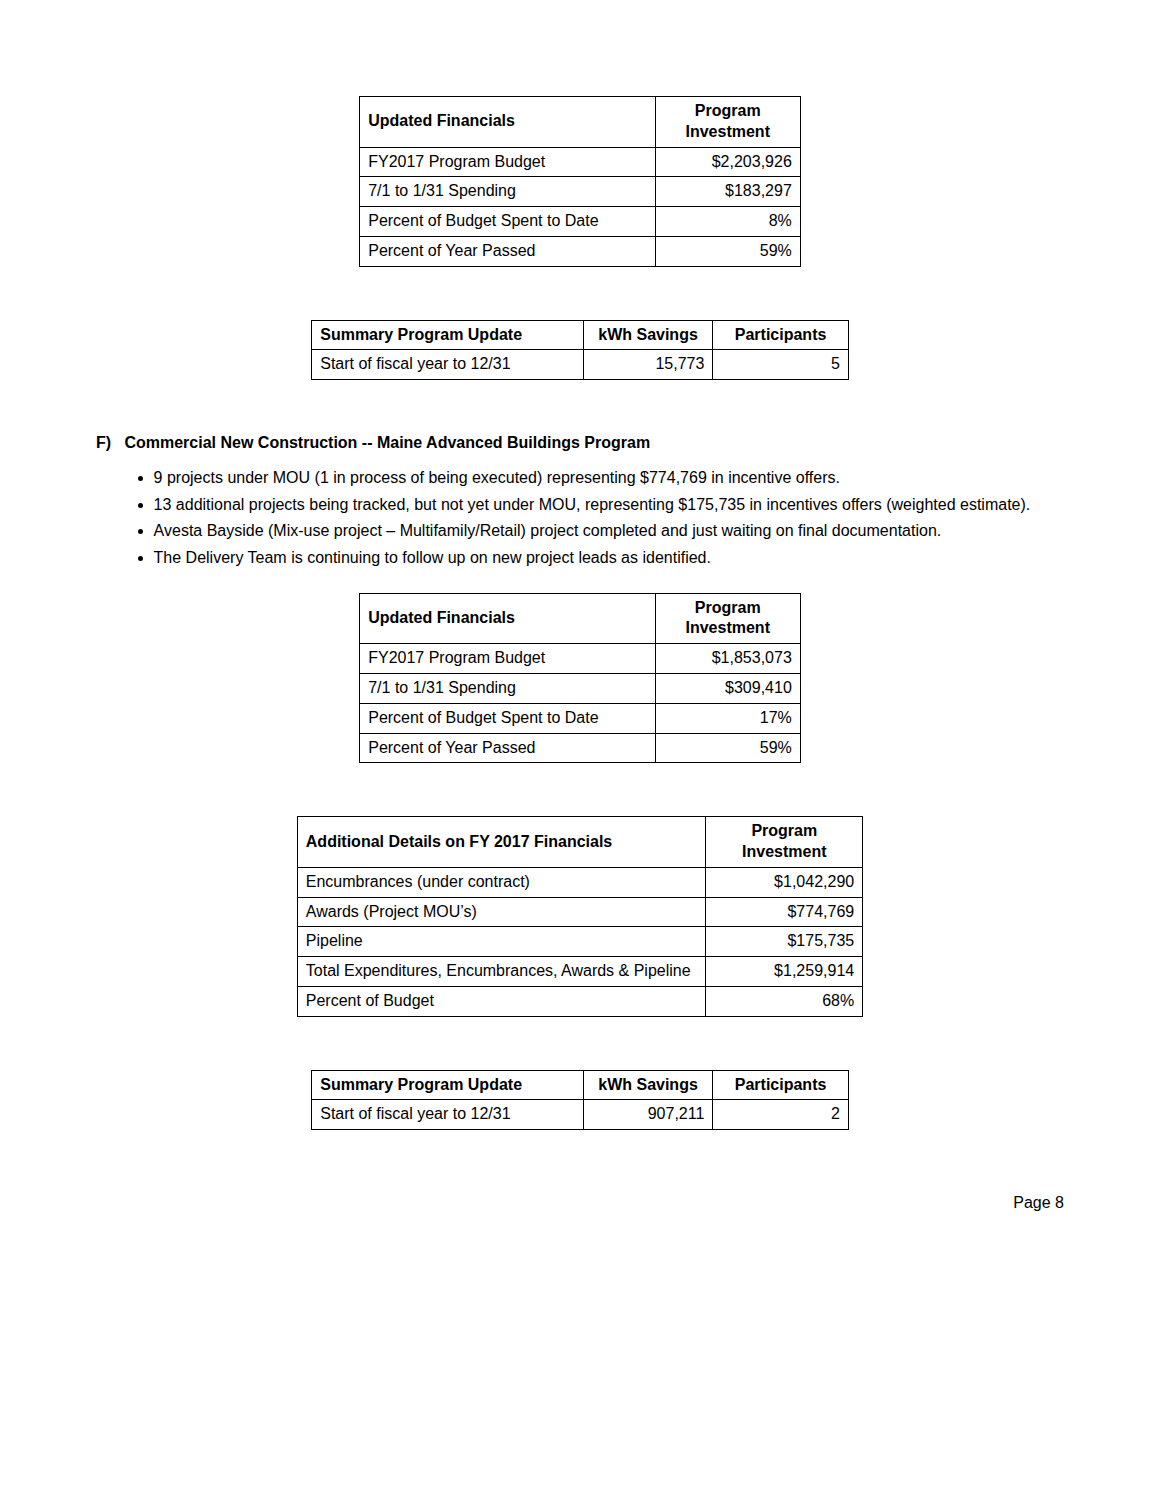| Updated Financials | Program Investment |
| --- | --- |
| FY2017 Program Budget | $2,203,926 |
| 7/1 to 1/31 Spending | $183,297 |
| Percent of Budget Spent to Date | 8% |
| Percent of Year Passed | 59% |
| Summary Program Update | kWh Savings | Participants |
| --- | --- | --- |
| Start of fiscal year to 12/31 | 15,773 | 5 |
F) Commercial New Construction -- Maine Advanced Buildings Program
9 projects under MOU (1 in process of being executed) representing $774,769 in incentive offers.
13 additional projects being tracked, but not yet under MOU, representing $175,735 in incentives offers (weighted estimate).
Avesta Bayside (Mix-use project – Multifamily/Retail) project completed and just waiting on final documentation.
The Delivery Team is continuing to follow up on new project leads as identified.
| Updated Financials | Program Investment |
| --- | --- |
| FY2017 Program Budget | $1,853,073 |
| 7/1 to 1/31 Spending | $309,410 |
| Percent of Budget Spent to Date | 17% |
| Percent of Year Passed | 59% |
| Additional Details on FY 2017 Financials | Program Investment |
| --- | --- |
| Encumbrances (under contract) | $1,042,290 |
| Awards (Project MOU’s) | $774,769 |
| Pipeline | $175,735 |
| Total Expenditures, Encumbrances, Awards & Pipeline | $1,259,914 |
| Percent of Budget | 68% |
| Summary Program Update | kWh Savings | Participants |
| --- | --- | --- |
| Start of fiscal year to 12/31 | 907,211 | 2 |
Page 8